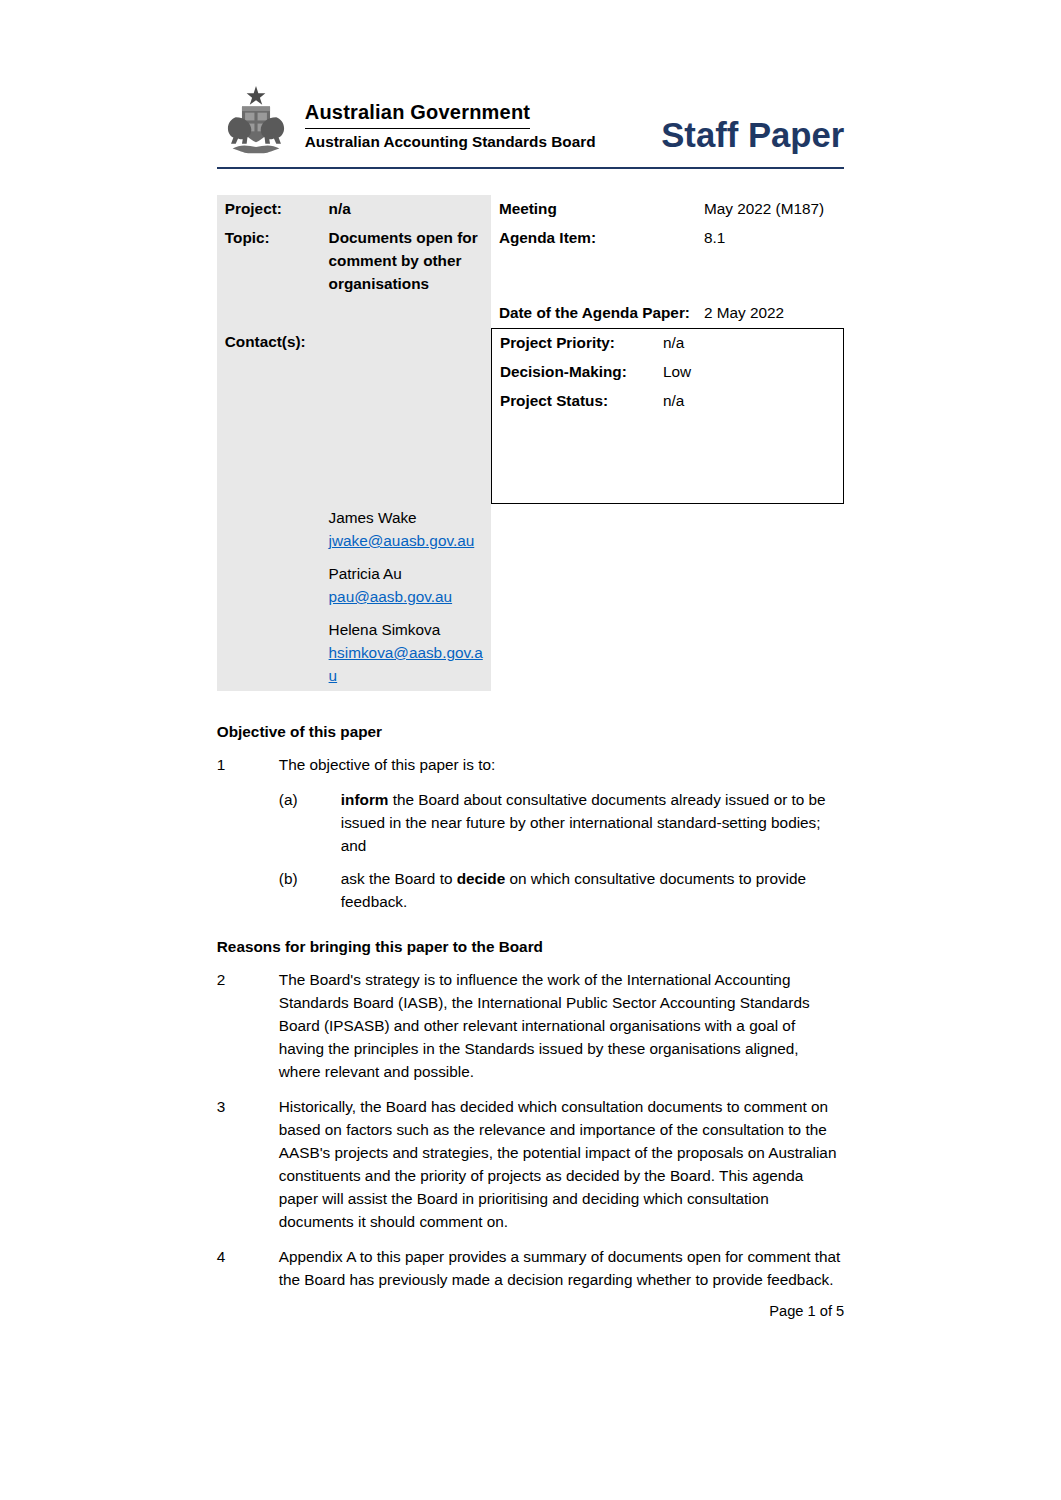Australian Government
Australian Accounting Standards Board
Staff Paper
| Project: | n/a | Meeting | May 2022 (M187) |
| Topic: | Documents open for comment by other organisations | Agenda Item: | 8.1 |
| | | Date of the Agenda Paper: | 2 May 2022 |
| Contact(s): | | / Project Priority: / n/a / / Decision-Making: / Low / / Project Status: / n/a / |
| | James Wake jwake@auasb.gov.au Patricia Au pau@aasb.gov.au Helena Simkova hsimkova@aasb.gov.au | | |
Objective of this paper
1
The objective of this paper is to:
(a)
inform the Board about consultative documents already issued or to be issued in the near future by other international standard-setting bodies; and
(b)
ask the Board to decide on which consultative documents to provide feedback.
Reasons for bringing this paper to the Board
2
The Board's strategy is to influence the work of the International Accounting Standards Board (IASB), the International Public Sector Accounting Standards Board (IPSASB) and other relevant international organisations with a goal of having the principles in the Standards issued by these organisations aligned, where relevant and possible.
3
Historically, the Board has decided which consultation documents to comment on based on factors such as the relevance and importance of the consultation to the AASB's projects and strategies, the potential impact of the proposals on Australian constituents and the priority of projects as decided by the Board. This agenda paper will assist the Board in prioritising and deciding which consultation documents it should comment on.
4
Appendix A to this paper provides a summary of documents open for comment that the Board has previously made a decision regarding whether to provide feedback.
Page 1 of 5